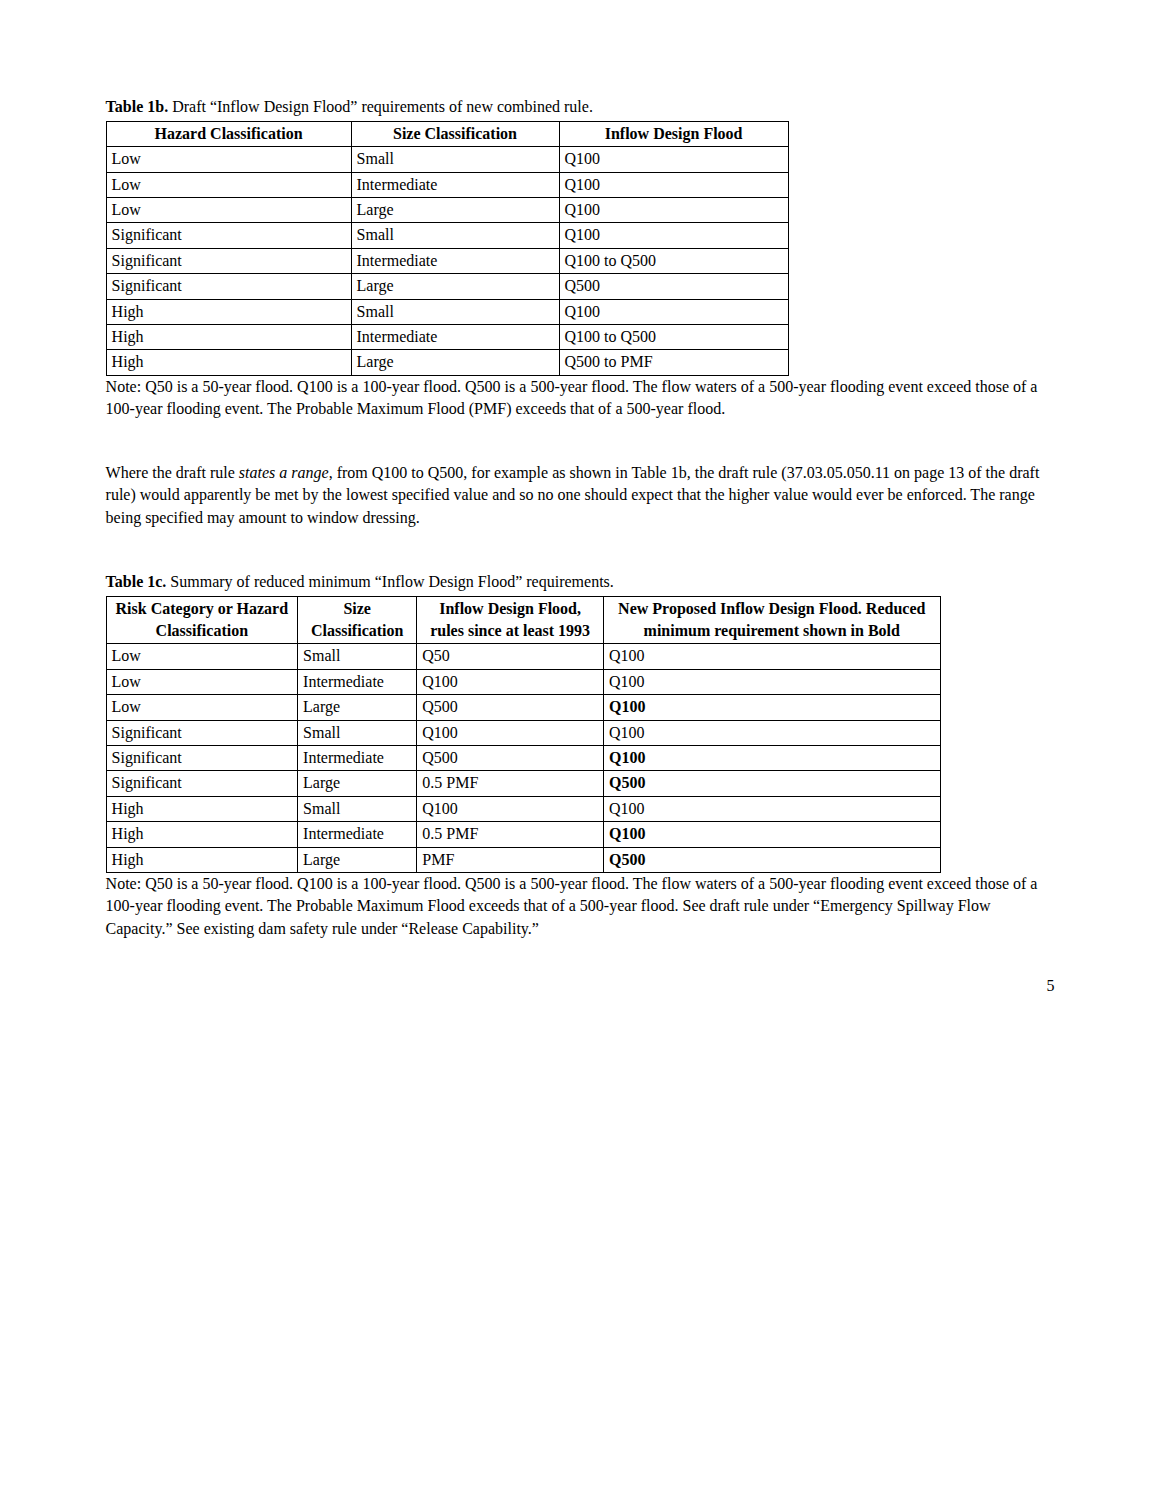Table 1b. Draft “Inflow Design Flood” requirements of new combined rule.
| Hazard Classification | Size Classification | Inflow Design Flood |
| --- | --- | --- |
| Low | Small | Q100 |
| Low | Intermediate | Q100 |
| Low | Large | Q100 |
| Significant | Small | Q100 |
| Significant | Intermediate | Q100 to Q500 |
| Significant | Large | Q500 |
| High | Small | Q100 |
| High | Intermediate | Q100 to Q500 |
| High | Large | Q500 to PMF |
Note: Q50 is a 50-year flood. Q100 is a 100-year flood. Q500 is a 500-year flood. The flow waters of a 500-year flooding event exceed those of a 100-year flooding event. The Probable Maximum Flood (PMF) exceeds that of a 500-year flood.
Where the draft rule states a range, from Q100 to Q500, for example as shown in Table 1b, the draft rule (37.03.05.050.11 on page 13 of the draft rule) would apparently be met by the lowest specified value and so no one should expect that the higher value would ever be enforced. The range being specified may amount to window dressing.
Table 1c. Summary of reduced minimum “Inflow Design Flood” requirements.
| Risk Category or Hazard Classification | Size Classification | Inflow Design Flood, rules since at least 1993 | New Proposed Inflow Design Flood. Reduced minimum requirement shown in Bold |
| --- | --- | --- | --- |
| Low | Small | Q50 | Q100 |
| Low | Intermediate | Q100 | Q100 |
| Low | Large | Q500 | Q100 |
| Significant | Small | Q100 | Q100 |
| Significant | Intermediate | Q500 | Q100 |
| Significant | Large | 0.5 PMF | Q500 |
| High | Small | Q100 | Q100 |
| High | Intermediate | 0.5 PMF | Q100 |
| High | Large | PMF | Q500 |
Note: Q50 is a 50-year flood. Q100 is a 100-year flood. Q500 is a 500-year flood. The flow waters of a 500-year flooding event exceed those of a 100-year flooding event. The Probable Maximum Flood exceeds that of a 500-year flood. See draft rule under “Emergency Spillway Flow Capacity.” See existing dam safety rule under “Release Capability.”
5